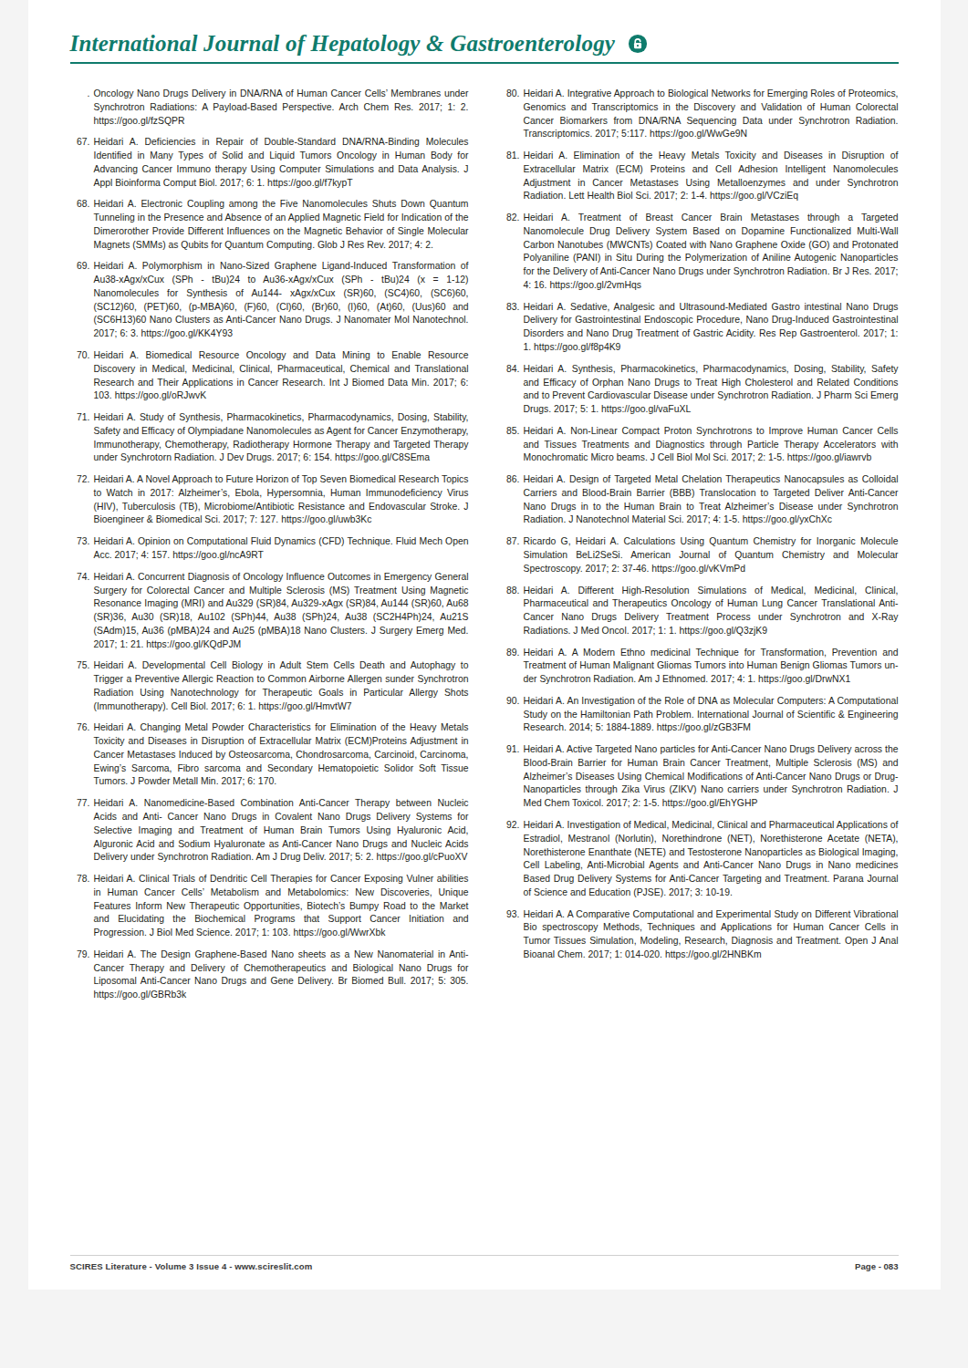International Journal of Hepatology & Gastroenterology
Oncology Nano Drugs Delivery in DNA/RNA of Human Cancer Cells’ Membranes under Synchrotron Radiations: A Payload-Based Perspective. Arch Chem Res. 2017; 1: 2. https://goo.gl/fzSQPR
67 Heidari A. Deficiencies in Repair of Double-Standard DNA/RNA-Binding Molecules Identified in Many Types of Solid and Liquid Tumors Oncology in Human Body for Advancing Cancer Immuno therapy Using Computer Simulations and Data Analysis. J Appl Bioinforma Comput Biol. 2017; 6: 1. https://goo.gl/f7kypT
68 Heidari A. Electronic Coupling among the Five Nanomolecules Shuts Down Quantum Tunneling in the Presence and Absence of an Applied Magnetic Field for Indication of the Dimerorother Provide Different Influences on the Magnetic Behavior of Single Molecular Magnets (SMMs) as Qubits for Quantum Computing. Glob J Res Rev. 2017; 4: 2.
69 Heidari A. Polymorphism in Nano-Sized Graphene Ligand-Induced Transformation of Au38-xAgx/xCux (SPh - tBu)24 to Au36-xAgx/xCux (SPh - tBu)24 (x = 1-12) Nanomolecules for Synthesis of Au144- xAgx/xCux (SR)60, (SC4)60, (SC6)60, (SC12)60, (PET)60, (p-MBA)60, (F)60, (Cl)60, (Br)60, (I)60, (At)60, (Uus)60 and (SC6H13)60 Nano Clusters as Anti-Cancer Nano Drugs. J Nanomater Mol Nanotechnol. 2017; 6: 3. https://goo.gl/KK4Y93
70 Heidari A. Biomedical Resource Oncology and Data Mining to Enable Resource Discovery in Medical, Medicinal, Clinical, Pharmaceutical, Chemical and Translational Research and Their Applications in Cancer Research. Int J Biomed Data Min. 2017; 6: 103. https://goo.gl/oRJwvK
71 Heidari A. Study of Synthesis, Pharmacokinetics, Pharmacodynamics, Dosing, Stability, Safety and Efficacy of Olympiadane Nanomolecules as Agent for Cancer Enzymotherapy, Immunotherapy, Chemotherapy, Radiotherapy Hormone Therapy and Targeted Therapy under Synchrotorn Radiation. J Dev Drugs. 2017; 6: 154. https://goo.gl/C8SEma
72 Heidari A. A Novel Approach to Future Horizon of Top Seven Biomedical Research Topics to Watch in 2017: Alzheimer’s, Ebola, Hypersomnia, Human Immunodeficiency Virus (HIV), Tuberculosis (TB), Microbiome/Antibiotic Resistance and Endovascular Stroke. J Bioengineer & Biomedical Sci. 2017; 7: 127. https://goo.gl/uwb3Kc
73 Heidari A. Opinion on Computational Fluid Dynamics (CFD) Technique. Fluid Mech Open Acc. 2017; 4: 157. https://goo.gl/ncA9RT
74 Heidari A. Concurrent Diagnosis of Oncology Influence Outcomes in Emergency General Surgery for Colorectal Cancer and Multiple Sclerosis (MS) Treatment Using Magnetic Resonance Imaging (MRI) and Au329 (SR)84, Au329-xAgx (SR)84, Au144 (SR)60, Au68 (SR)36, Au30 (SR)18, Au102 (SPh)44, Au38 (SPh)24, Au38 (SC2H4Ph)24, Au21S (SAdm)15, Au36 (pMBA)24 and Au25 (pMBA)18 Nano Clusters. J Surgery Emerg Med. 2017; 1: 21. https://goo.gl/KQdPJM
75 Heidari A. Developmental Cell Biology in Adult Stem Cells Death and Autophagy to Trigger a Preventive Allergic Reaction to Common Airborne Allergen sunder Synchrotron Radiation Using Nanotechnology for Therapeutic Goals in Particular Allergy Shots (Immunotherapy). Cell Biol. 2017; 6: 1. https://goo.gl/HmvtW7
76 Heidari A. Changing Metal Powder Characteristics for Elimination of the Heavy Metals Toxicity and Diseases in Disruption of Extracellular Matrix (ECM)Proteins Adjustment in Cancer Metastases Induced by Osteosarcoma, Chondrosarcoma, Carcinoid, Carcinoma, Ewing’s Sarcoma, Fibro sarcoma and Secondary Hematopoietic Solidor Soft Tissue Tumors. J Powder Metall Min. 2017; 6: 170.
77 Heidari A. Nanomedicine-Based Combination Anti-Cancer Therapy between Nucleic Acids and Anti- Cancer Nano Drugs in Covalent Nano Drugs Delivery Systems for Selective Imaging and Treatment of Human Brain Tumors Using Hyaluronic Acid, Alguronic Acid and Sodium Hyaluronate as Anti-Cancer Nano Drugs and Nucleic Acids Delivery under Synchrotron Radiation. Am J Drug Deliv. 2017; 5: 2. https://goo.gl/cPuoXV
78 Heidari A. Clinical Trials of Dendritic Cell Therapies for Cancer Exposing Vulner abilities in Human Cancer Cells’ Metabolism and Metabolomics: New Discoveries, Unique Features Inform New Therapeutic Opportunities, Biotech’s Bumpy Road to the Market and Elucidating the Biochemical Programs that Support Cancer Initiation and Progression. J Biol Med Science. 2017; 1: 103. https://goo.gl/WwrXbk
79 Heidari A. The Design Graphene-Based Nano sheets as a New Nanomaterial in Anti-Cancer Therapy and Delivery of Chemotherapeutics and Biological Nano Drugs for Liposomal Anti-Cancer Nano Drugs and Gene Delivery. Br Biomed Bull. 2017; 5: 305. https://goo.gl/GBRb3k
80 Heidari A. Integrative Approach to Biological Networks for Emerging Roles of Proteomics, Genomics and Transcriptomics in the Discovery and Validation of Human Colorectal Cancer Biomarkers from DNA/RNA Sequencing Data under Synchrotron Radiation. Transcriptomics. 2017; 5:117. https://goo.gl/WwGe9N
81 Heidari A. Elimination of the Heavy Metals Toxicity and Diseases in Disruption of Extracellular Matrix (ECM) Proteins and Cell Adhesion Intelligent Nanomolecules Adjustment in Cancer Metastases Using Metalloenzymes and under Synchrotron Radiation. Lett Health Biol Sci. 2017; 2: 1-4. https://goo.gl/VCziEq
82 Heidari A. Treatment of Breast Cancer Brain Metastases through a Targeted Nanomolecule Drug Delivery System Based on Dopamine Functionalized Multi-Wall Carbon Nanotubes (MWCNTs) Coated with Nano Graphene Oxide (GO) and Protonated Polyaniline (PANI) in Situ During the Polymerization of Aniline Autogenic Nanoparticles for the Delivery of Anti-Cancer Nano Drugs under Synchrotron Radiation. Br J Res. 2017; 4: 16. https://goo.gl/2vmHqs
83 Heidari A. Sedative, Analgesic and Ultrasound-Mediated Gastro intestinal Nano Drugs Delivery for Gastrointestinal Endoscopic Procedure, Nano Drug-Induced Gastrointestinal Disorders and Nano Drug Treatment of Gastric Acidity. Res Rep Gastroenterol. 2017; 1: 1. https://goo.gl/f8p4K9
84 Heidari A. Synthesis, Pharmacokinetics, Pharmacodynamics, Dosing, Stability, Safety and Efficacy of Orphan Nano Drugs to Treat High Cholesterol and Related Conditions and to Prevent Cardiovascular Disease under Synchrotron Radiation. J Pharm Sci Emerg Drugs. 2017; 5: 1. https://goo.gl/vaFuXL
85 Heidari A. Non-Linear Compact Proton Synchrotrons to Improve Human Cancer Cells and Tissues Treatments and Diagnostics through Particle Therapy Accelerators with Monochromatic Micro beams. J Cell Biol Mol Sci. 2017; 2: 1-5. https://goo.gl/iawrvb
86 Heidari A. Design of Targeted Metal Chelation Therapeutics Nanocapsules as Colloidal Carriers and Blood-Brain Barrier (BBB) Translocation to Targeted Deliver Anti-Cancer Nano Drugs in to the Human Brain to Treat Alzheimer’s Disease under Synchrotron Radiation. J Nanotechnol Material Sci. 2017; 4: 1-5. https://goo.gl/yxChXc
87 Ricardo G, Heidari A. Calculations Using Quantum Chemistry for Inorganic Molecule Simulation BeLi2SeSi. American Journal of Quantum Chemistry and Molecular Spectroscopy. 2017; 2: 37-46. https://goo.gl/vKVmPd
88 Heidari A. Different High-Resolution Simulations of Medical, Medicinal, Clinical, Pharmaceutical and Therapeutics Oncology of Human Lung Cancer Translational Anti-Cancer Nano Drugs Delivery Treatment Process under Synchrotron and X-Ray Radiations. J Med Oncol. 2017; 1: 1. https://goo.gl/Q3zjK9
89 Heidari A. A Modern Ethno medicinal Technique for Transformation, Prevention and Treatment of Human Malignant Gliomas Tumors into Human Benign Gliomas Tumors under Synchrotron Radiation. Am J Ethnomed. 2017; 4: 1. https://goo.gl/DrwNX1
90 Heidari A. An Investigation of the Role of DNA as Molecular Computers: A Computational Study on the Hamiltonian Path Problem. International Journal of Scientific & Engineering Research. 2014; 5: 1884-1889. https://goo.gl/zGB3FM
91 Heidari A. Active Targeted Nano particles for Anti-Cancer Nano Drugs Delivery across the Blood-Brain Barrier for Human Brain Cancer Treatment, Multiple Sclerosis (MS) and Alzheimer’s Diseases Using Chemical Modifications of Anti-Cancer Nano Drugs or Drug-Nanoparticles through Zika Virus (ZIKV) Nano carriers under Synchrotron Radiation. J Med Chem Toxicol. 2017; 2: 1-5. https://goo.gl/EhYGHP
92 Heidari A. Investigation of Medical, Medicinal, Clinical and Pharmaceutical Applications of Estradiol, Mestranol (Norlutin), Norethindrone (NET), Norethisterone Acetate (NETA), Norethisterone Enanthate (NETE) and Testosterone Nanoparticles as Biological Imaging, Cell Labeling, Anti-Microbial Agents and Anti-Cancer Nano Drugs in Nano medicines Based Drug Delivery Systems for Anti-Cancer Targeting and Treatment. Parana Journal of Science and Education (PJSE). 2017; 3: 10-19.
93 Heidari A. A Comparative Computational and Experimental Study on Different Vibrational Bio spectroscopy Methods, Techniques and Applications for Human Cancer Cells in Tumor Tissues Simulation, Modeling, Research, Diagnosis and Treatment. Open J Anal Bioanal Chem. 2017; 1: 014-020. https://goo.gl/2HNBKm
SCIRES Literature - Volume 3 Issue 4 - www.scireslit.com
Page - 083